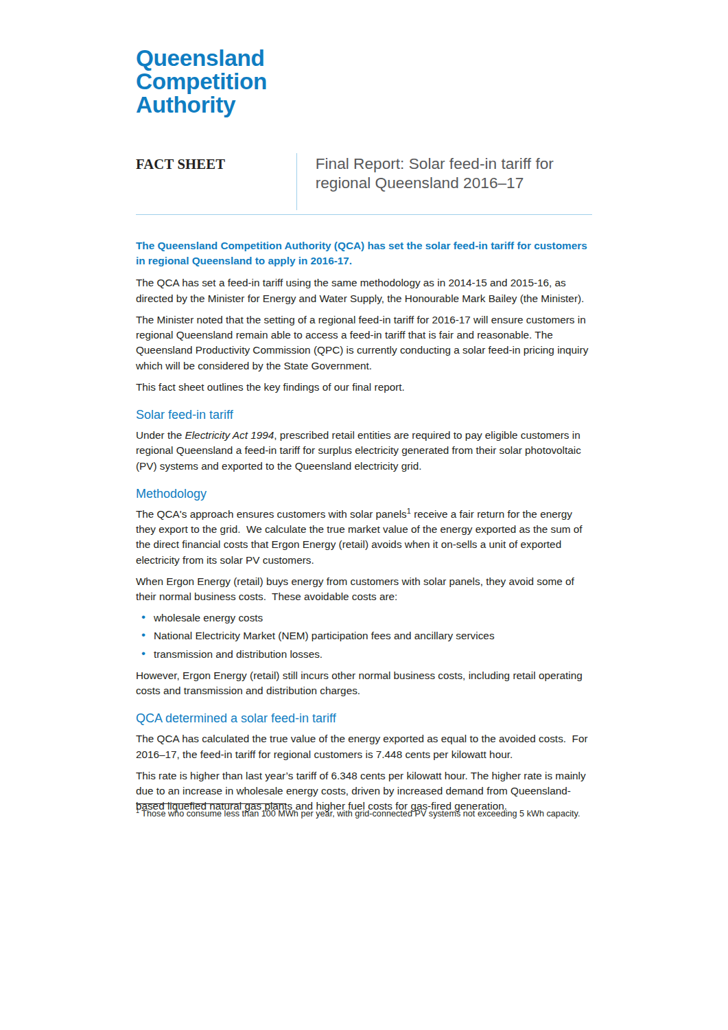Queensland Competition Authority
FACT SHEET
Final Report: Solar feed-in tariff for regional Queensland 2016–17
The Queensland Competition Authority (QCA) has set the solar feed-in tariff for customers in regional Queensland to apply in 2016-17.
The QCA has set a feed-in tariff using the same methodology as in 2014-15 and 2015-16, as directed by the Minister for Energy and Water Supply, the Honourable Mark Bailey (the Minister).
The Minister noted that the setting of a regional feed-in tariff for 2016-17 will ensure customers in regional Queensland remain able to access a feed-in tariff that is fair and reasonable. The Queensland Productivity Commission (QPC) is currently conducting a solar feed-in pricing inquiry which will be considered by the State Government.
This fact sheet outlines the key findings of our final report.
Solar feed-in tariff
Under the Electricity Act 1994, prescribed retail entities are required to pay eligible customers in regional Queensland a feed-in tariff for surplus electricity generated from their solar photovoltaic (PV) systems and exported to the Queensland electricity grid.
Methodology
The QCA's approach ensures customers with solar panels1 receive a fair return for the energy they export to the grid. We calculate the true market value of the energy exported as the sum of the direct financial costs that Ergon Energy (retail) avoids when it on-sells a unit of exported electricity from its solar PV customers.
When Ergon Energy (retail) buys energy from customers with solar panels, they avoid some of their normal business costs. These avoidable costs are:
wholesale energy costs
National Electricity Market (NEM) participation fees and ancillary services
transmission and distribution losses.
However, Ergon Energy (retail) still incurs other normal business costs, including retail operating costs and transmission and distribution charges.
QCA determined a solar feed-in tariff
The QCA has calculated the true value of the energy exported as equal to the avoided costs. For 2016–17, the feed-in tariff for regional customers is 7.448 cents per kilowatt hour.
This rate is higher than last year’s tariff of 6.348 cents per kilowatt hour. The higher rate is mainly due to an increase in wholesale energy costs, driven by increased demand from Queensland-based liquefied natural gas plants and higher fuel costs for gas-fired generation.
1 Those who consume less than 100 MWh per year, with grid-connected PV systems not exceeding 5 kWh capacity.